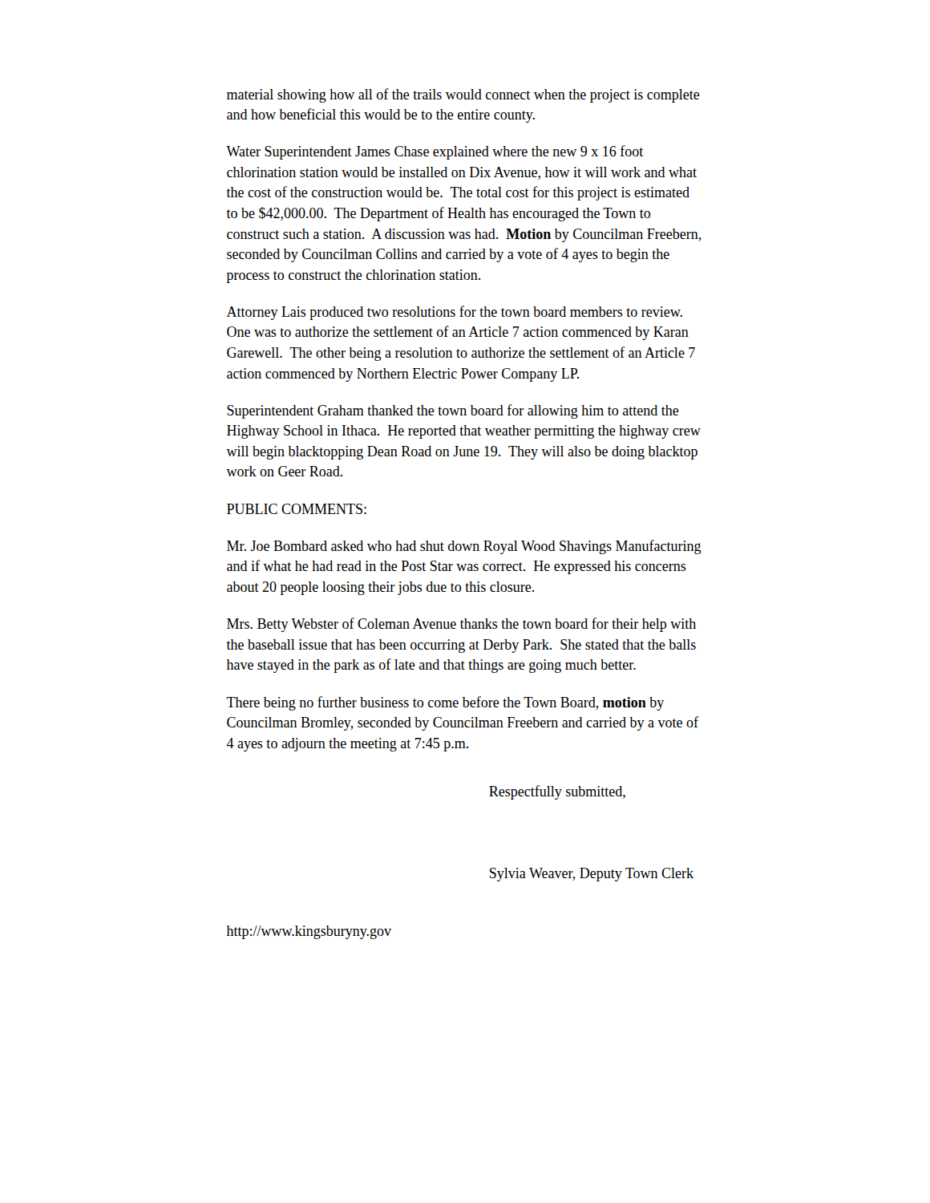material showing how all of the trails would connect when the project is complete and how beneficial this would be to the entire county.
Water Superintendent James Chase explained where the new 9 x 16 foot chlorination station would be installed on Dix Avenue, how it will work and what the cost of the construction would be. The total cost for this project is estimated to be $42,000.00. The Department of Health has encouraged the Town to construct such a station. A discussion was had. Motion by Councilman Freebern, seconded by Councilman Collins and carried by a vote of 4 ayes to begin the process to construct the chlorination station.
Attorney Lais produced two resolutions for the town board members to review. One was to authorize the settlement of an Article 7 action commenced by Karan Garewell. The other being a resolution to authorize the settlement of an Article 7 action commenced by Northern Electric Power Company LP.
Superintendent Graham thanked the town board for allowing him to attend the Highway School in Ithaca. He reported that weather permitting the highway crew will begin blacktopping Dean Road on June 19. They will also be doing blacktop work on Geer Road.
PUBLIC COMMENTS:
Mr. Joe Bombard asked who had shut down Royal Wood Shavings Manufacturing and if what he had read in the Post Star was correct. He expressed his concerns about 20 people loosing their jobs due to this closure.
Mrs. Betty Webster of Coleman Avenue thanks the town board for their help with the baseball issue that has been occurring at Derby Park. She stated that the balls have stayed in the park as of late and that things are going much better.
There being no further business to come before the Town Board, motion by Councilman Bromley, seconded by Councilman Freebern and carried by a vote of 4 ayes to adjourn the meeting at 7:45 p.m.
Respectfully submitted,
Sylvia Weaver, Deputy Town Clerk
http://www.kingsburyny.gov